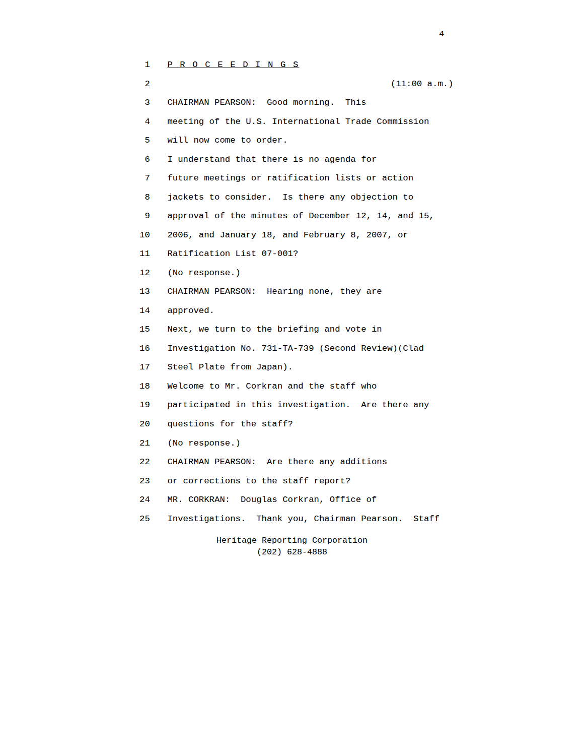4
| 1 | P R O C E E D I N G S |
| 2 | (11:00 a.m.) |
| 3 | CHAIRMAN PEARSON: Good morning. This |
| 4 | meeting of the U.S. International Trade Commission |
| 5 | will now come to order. |
| 6 | I understand that there is no agenda for |
| 7 | future meetings or ratification lists or action |
| 8 | jackets to consider. Is there any objection to |
| 9 | approval of the minutes of December 12, 14, and 15, |
| 10 | 2006, and January 18, and February 8, 2007, or |
| 11 | Ratification List 07-001? |
| 12 | (No response.) |
| 13 | CHAIRMAN PEARSON: Hearing none, they are |
| 14 | approved. |
| 15 | Next, we turn to the briefing and vote in |
| 16 | Investigation No. 731-TA-739 (Second Review)(Clad |
| 17 | Steel Plate from Japan). |
| 18 | Welcome to Mr. Corkran and the staff who |
| 19 | participated in this investigation. Are there any |
| 20 | questions for the staff? |
| 21 | (No response.) |
| 22 | CHAIRMAN PEARSON: Are there any additions |
| 23 | or corrections to the staff report? |
| 24 | MR. CORKRAN: Douglas Corkran, Office of |
| 25 | Investigations. Thank you, Chairman Pearson. Staff |
Heritage Reporting Corporation
(202) 628-4888